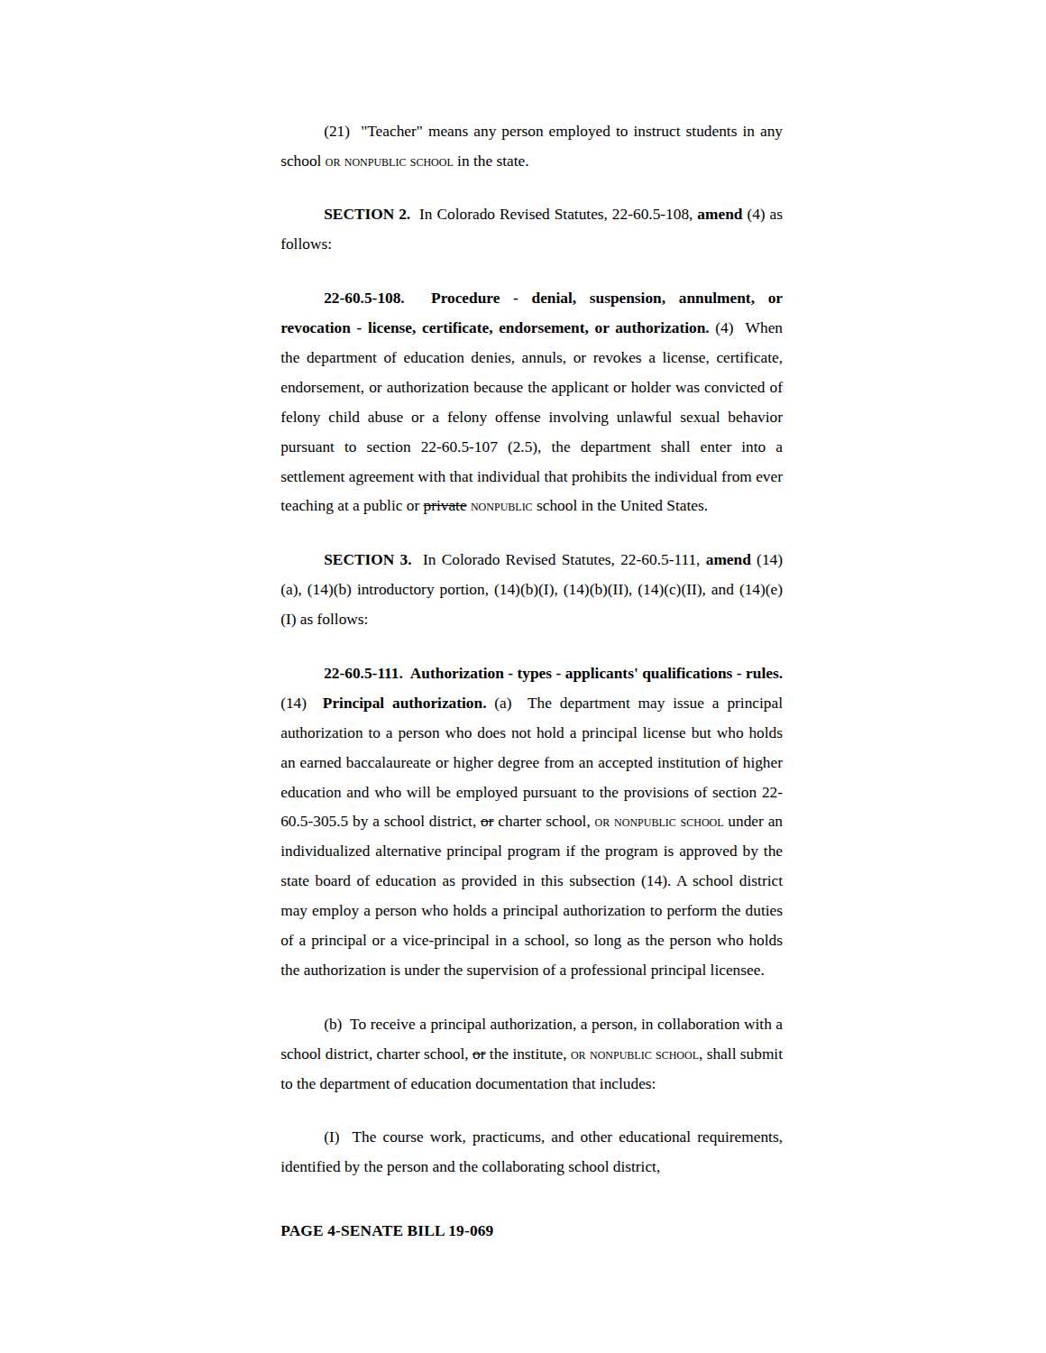(21) "Teacher" means any person employed to instruct students in any school or nonpublic school in the state.
SECTION 2. In Colorado Revised Statutes, 22-60.5-108, amend (4) as follows:
22-60.5-108. Procedure - denial, suspension, annulment, or revocation - license, certificate, endorsement, or authorization. (4) When the department of education denies, annuls, or revokes a license, certificate, endorsement, or authorization because the applicant or holder was convicted of felony child abuse or a felony offense involving unlawful sexual behavior pursuant to section 22-60.5-107 (2.5), the department shall enter into a settlement agreement with that individual that prohibits the individual from ever teaching at a public or private nonpublic school in the United States.
SECTION 3. In Colorado Revised Statutes, 22-60.5-111, amend (14)(a), (14)(b) introductory portion, (14)(b)(I), (14)(b)(II), (14)(c)(II), and (14)(e)(I) as follows:
22-60.5-111. Authorization - types - applicants' qualifications - rules. (14) Principal authorization. (a) The department may issue a principal authorization to a person who does not hold a principal license but who holds an earned baccalaureate or higher degree from an accepted institution of higher education and who will be employed pursuant to the provisions of section 22-60.5-305.5 by a school district, or charter school, or nonpublic school under an individualized alternative principal program if the program is approved by the state board of education as provided in this subsection (14). A school district may employ a person who holds a principal authorization to perform the duties of a principal or a vice-principal in a school, so long as the person who holds the authorization is under the supervision of a professional principal licensee.
(b) To receive a principal authorization, a person, in collaboration with a school district, charter school, or the institute, or nonpublic school, shall submit to the department of education documentation that includes:
(I) The course work, practicums, and other educational requirements, identified by the person and the collaborating school district,
PAGE 4-SENATE BILL 19-069